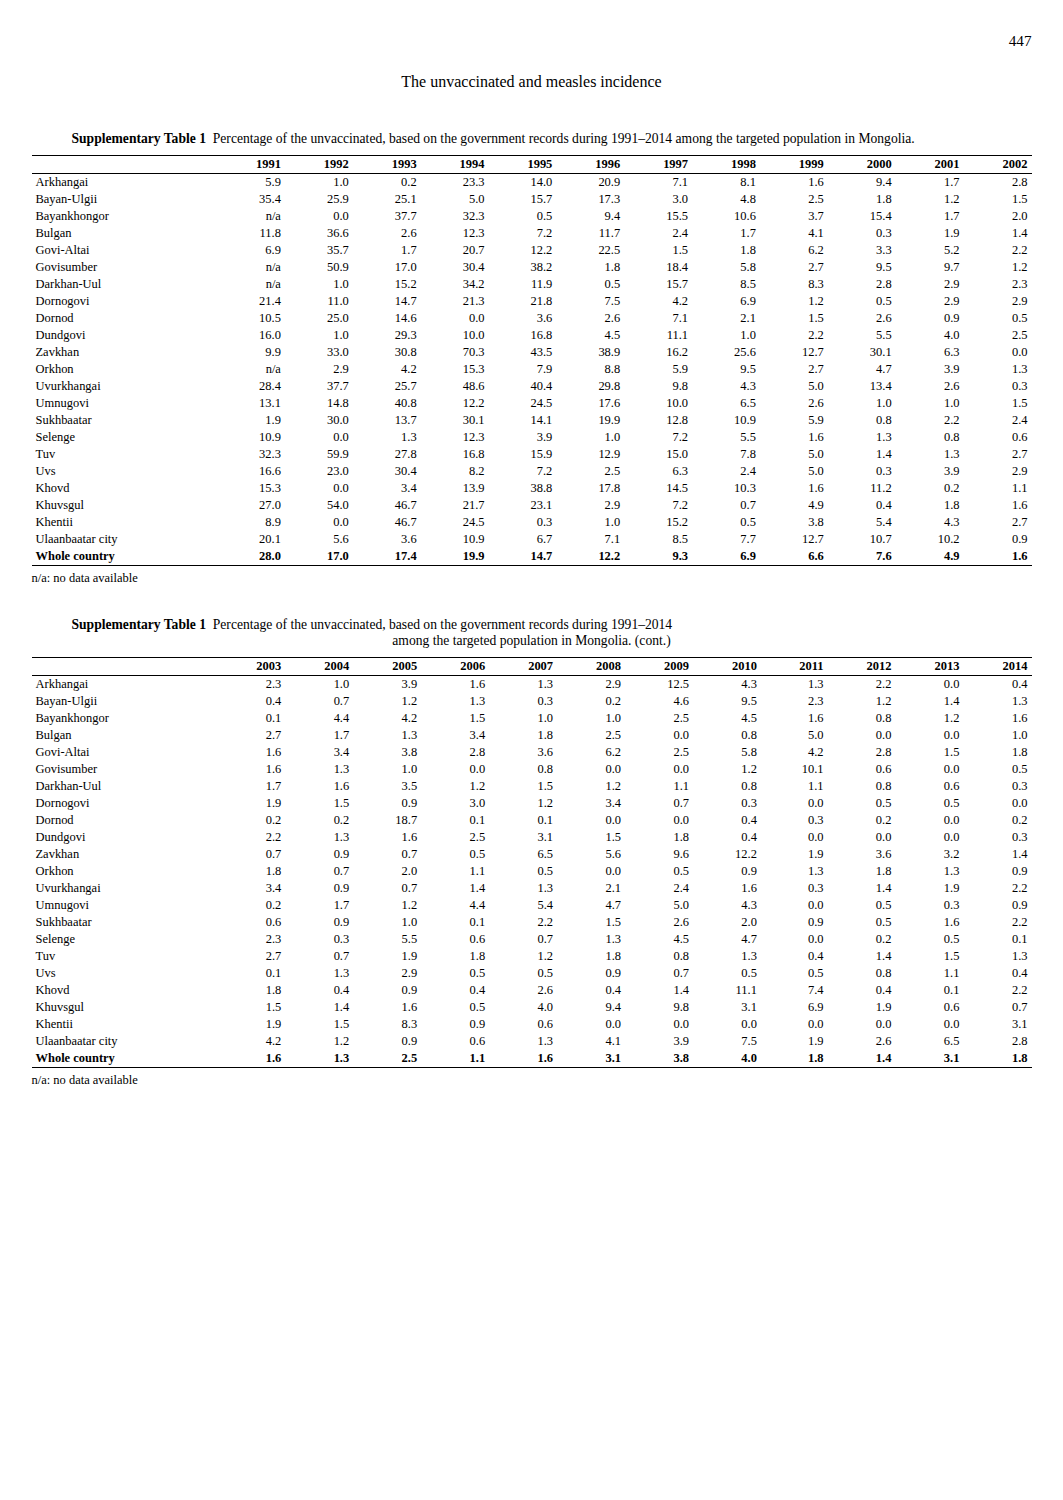447
The unvaccinated and measles incidence
Supplementary Table 1 Percentage of the unvaccinated, based on the government records during 1991–2014 among the targeted population in Mongolia.
| | 1991 | 1992 | 1993 | 1994 | 1995 | 1996 | 1997 | 1998 | 1999 | 2000 | 2001 | 2002 |
| --- | --- | --- | --- | --- | --- | --- | --- | --- | --- | --- | --- | --- |
| Arkhangai | 5.9 | 1.0 | 0.2 | 23.3 | 14.0 | 20.9 | 7.1 | 8.1 | 1.6 | 9.4 | 1.7 | 2.8 |
| Bayan-Ulgii | 35.4 | 25.9 | 25.1 | 5.0 | 15.7 | 17.3 | 3.0 | 4.8 | 2.5 | 1.8 | 1.2 | 1.5 |
| Bayankhongor | n/a | 0.0 | 37.7 | 32.3 | 0.5 | 9.4 | 15.5 | 10.6 | 3.7 | 15.4 | 1.7 | 2.0 |
| Bulgan | 11.8 | 36.6 | 2.6 | 12.3 | 7.2 | 11.7 | 2.4 | 1.7 | 4.1 | 0.3 | 1.9 | 1.4 |
| Govi-Altai | 6.9 | 35.7 | 1.7 | 20.7 | 12.2 | 22.5 | 1.5 | 1.8 | 6.2 | 3.3 | 5.2 | 2.2 |
| Govisumber | n/a | 50.9 | 17.0 | 30.4 | 38.2 | 1.8 | 18.4 | 5.8 | 2.7 | 9.5 | 9.7 | 1.2 |
| Darkhan-Uul | n/a | 1.0 | 15.2 | 34.2 | 11.9 | 0.5 | 15.7 | 8.5 | 8.3 | 2.8 | 2.9 | 2.3 |
| Dornogovi | 21.4 | 11.0 | 14.7 | 21.3 | 21.8 | 7.5 | 4.2 | 6.9 | 1.2 | 0.5 | 2.9 | 2.9 |
| Dornod | 10.5 | 25.0 | 14.6 | 0.0 | 3.6 | 2.6 | 7.1 | 2.1 | 1.5 | 2.6 | 0.9 | 0.5 |
| Dundgovi | 16.0 | 1.0 | 29.3 | 10.0 | 16.8 | 4.5 | 11.1 | 1.0 | 2.2 | 5.5 | 4.0 | 2.5 |
| Zavkhan | 9.9 | 33.0 | 30.8 | 70.3 | 43.5 | 38.9 | 16.2 | 25.6 | 12.7 | 30.1 | 6.3 | 0.0 |
| Orkhon | n/a | 2.9 | 4.2 | 15.3 | 7.9 | 8.8 | 5.9 | 9.5 | 2.7 | 4.7 | 3.9 | 1.3 |
| Uvurkhangai | 28.4 | 37.7 | 25.7 | 48.6 | 40.4 | 29.8 | 9.8 | 4.3 | 5.0 | 13.4 | 2.6 | 0.3 |
| Umnugovi | 13.1 | 14.8 | 40.8 | 12.2 | 24.5 | 17.6 | 10.0 | 6.5 | 2.6 | 1.0 | 1.0 | 1.5 |
| Sukhbaatar | 1.9 | 30.0 | 13.7 | 30.1 | 14.1 | 19.9 | 12.8 | 10.9 | 5.9 | 0.8 | 2.2 | 2.4 |
| Selenge | 10.9 | 0.0 | 1.3 | 12.3 | 3.9 | 1.0 | 7.2 | 5.5 | 1.6 | 1.3 | 0.8 | 0.6 |
| Tuv | 32.3 | 59.9 | 27.8 | 16.8 | 15.9 | 12.9 | 15.0 | 7.8 | 5.0 | 1.4 | 1.3 | 2.7 |
| Uvs | 16.6 | 23.0 | 30.4 | 8.2 | 7.2 | 2.5 | 6.3 | 2.4 | 5.0 | 0.3 | 3.9 | 2.9 |
| Khovd | 15.3 | 0.0 | 3.4 | 13.9 | 38.8 | 17.8 | 14.5 | 10.3 | 1.6 | 11.2 | 0.2 | 1.1 |
| Khuvsgul | 27.0 | 54.0 | 46.7 | 21.7 | 23.1 | 2.9 | 7.2 | 0.7 | 4.9 | 0.4 | 1.8 | 1.6 |
| Khentii | 8.9 | 0.0 | 46.7 | 24.5 | 0.3 | 1.0 | 15.2 | 0.5 | 3.8 | 5.4 | 4.3 | 2.7 |
| Ulaanbaatar city | 20.1 | 5.6 | 3.6 | 10.9 | 6.7 | 7.1 | 8.5 | 7.7 | 12.7 | 10.7 | 10.2 | 0.9 |
| Whole country | 28.0 | 17.0 | 17.4 | 19.9 | 14.7 | 12.2 | 9.3 | 6.9 | 6.6 | 7.6 | 4.9 | 1.6 |
n/a: no data available
Supplementary Table 1 Percentage of the unvaccinated, based on the government records during 1991–2014 among the targeted population in Mongolia. (cont.)
| | 2003 | 2004 | 2005 | 2006 | 2007 | 2008 | 2009 | 2010 | 2011 | 2012 | 2013 | 2014 |
| --- | --- | --- | --- | --- | --- | --- | --- | --- | --- | --- | --- | --- |
| Arkhangai | 2.3 | 1.0 | 3.9 | 1.6 | 1.3 | 2.9 | 12.5 | 4.3 | 1.3 | 2.2 | 0.0 | 0.4 |
| Bayan-Ulgii | 0.4 | 0.7 | 1.2 | 1.3 | 0.3 | 0.2 | 4.6 | 9.5 | 2.3 | 1.2 | 1.4 | 1.3 |
| Bayankhongor | 0.1 | 4.4 | 4.2 | 1.5 | 1.0 | 1.0 | 2.5 | 4.5 | 1.6 | 0.8 | 1.2 | 1.6 |
| Bulgan | 2.7 | 1.7 | 1.3 | 3.4 | 1.8 | 2.5 | 0.0 | 0.8 | 5.0 | 0.0 | 0.0 | 1.0 |
| Govi-Altai | 1.6 | 3.4 | 3.8 | 2.8 | 3.6 | 6.2 | 2.5 | 5.8 | 4.2 | 2.8 | 1.5 | 1.8 |
| Govisumber | 1.6 | 1.3 | 1.0 | 0.0 | 0.8 | 0.0 | 0.0 | 1.2 | 10.1 | 0.6 | 0.0 | 0.5 |
| Darkhan-Uul | 1.7 | 1.6 | 3.5 | 1.2 | 1.5 | 1.2 | 1.1 | 0.8 | 1.1 | 0.8 | 0.6 | 0.3 |
| Dornogovi | 1.9 | 1.5 | 0.9 | 3.0 | 1.2 | 3.4 | 0.7 | 0.3 | 0.0 | 0.5 | 0.5 | 0.0 |
| Dornod | 0.2 | 0.2 | 18.7 | 0.1 | 0.1 | 0.0 | 0.0 | 0.4 | 0.3 | 0.2 | 0.0 | 0.2 |
| Dundgovi | 2.2 | 1.3 | 1.6 | 2.5 | 3.1 | 1.5 | 1.8 | 0.4 | 0.0 | 0.0 | 0.0 | 0.3 |
| Zavkhan | 0.7 | 0.9 | 0.7 | 0.5 | 6.5 | 5.6 | 9.6 | 12.2 | 1.9 | 3.6 | 3.2 | 1.4 |
| Orkhon | 1.8 | 0.7 | 2.0 | 1.1 | 0.5 | 0.0 | 0.5 | 0.9 | 1.3 | 1.8 | 1.3 | 0.9 |
| Uvurkhangai | 3.4 | 0.9 | 0.7 | 1.4 | 1.3 | 2.1 | 2.4 | 1.6 | 0.3 | 1.4 | 1.9 | 2.2 |
| Umnugovi | 0.2 | 1.7 | 1.2 | 4.4 | 5.4 | 4.7 | 5.0 | 4.3 | 0.0 | 0.5 | 0.3 | 0.9 |
| Sukhbaatar | 0.6 | 0.9 | 1.0 | 0.1 | 2.2 | 1.5 | 2.6 | 2.0 | 0.9 | 0.5 | 1.6 | 2.2 |
| Selenge | 2.3 | 0.3 | 5.5 | 0.6 | 0.7 | 1.3 | 4.5 | 4.7 | 0.0 | 0.2 | 0.5 | 0.1 |
| Tuv | 2.7 | 0.7 | 1.9 | 1.8 | 1.2 | 1.8 | 0.8 | 1.3 | 0.4 | 1.4 | 1.5 | 1.3 |
| Uvs | 0.1 | 1.3 | 2.9 | 0.5 | 0.5 | 0.9 | 0.7 | 0.5 | 0.5 | 0.8 | 1.1 | 0.4 |
| Khovd | 1.8 | 0.4 | 0.9 | 0.4 | 2.6 | 0.4 | 1.4 | 11.1 | 7.4 | 0.4 | 0.1 | 2.2 |
| Khuvsgul | 1.5 | 1.4 | 1.6 | 0.5 | 4.0 | 9.4 | 9.8 | 3.1 | 6.9 | 1.9 | 0.6 | 0.7 |
| Khentii | 1.9 | 1.5 | 8.3 | 0.9 | 0.6 | 0.0 | 0.0 | 0.0 | 0.0 | 0.0 | 0.0 | 3.1 |
| Ulaanbaatar city | 4.2 | 1.2 | 0.9 | 0.6 | 1.3 | 4.1 | 3.9 | 7.5 | 1.9 | 2.6 | 6.5 | 2.8 |
| Whole country | 1.6 | 1.3 | 2.5 | 1.1 | 1.6 | 3.1 | 3.8 | 4.0 | 1.8 | 1.4 | 3.1 | 1.8 |
n/a: no data available